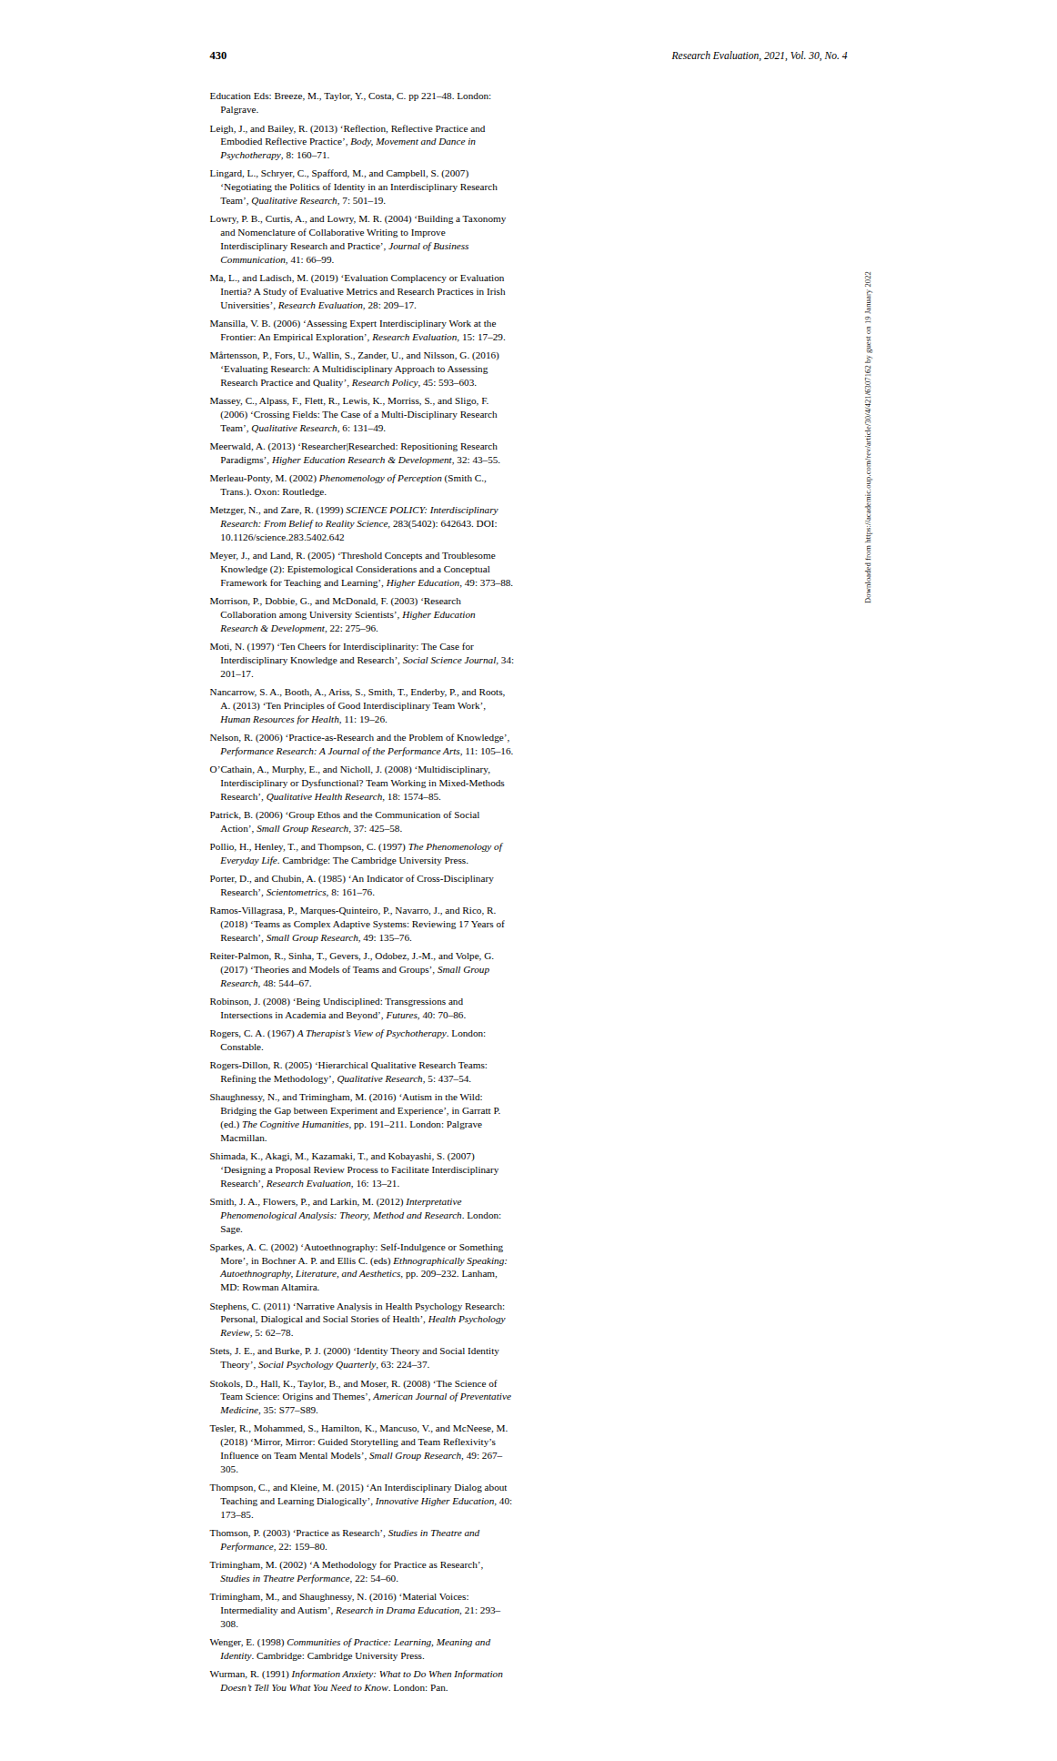430 Research Evaluation, 2021, Vol. 30, No. 4
Education Eds: Breeze, M., Taylor, Y., Costa, C. pp 221–48. London: Palgrave.
Leigh, J., and Bailey, R. (2013) ‘Reflection, Reflective Practice and Embodied Reflective Practice’, Body, Movement and Dance in Psychotherapy, 8: 160–71.
Lingard, L., Schryer, C., Spafford, M., and Campbell, S. (2007) ‘Negotiating the Politics of Identity in an Interdisciplinary Research Team’, Qualitative Research, 7: 501–19.
Lowry, P. B., Curtis, A., and Lowry, M. R. (2004) ‘Building a Taxonomy and Nomenclature of Collaborative Writing to Improve Interdisciplinary Research and Practice’, Journal of Business Communication, 41: 66–99.
Ma, L., and Ladisch, M. (2019) ‘Evaluation Complacency or Evaluation Inertia? A Study of Evaluative Metrics and Research Practices in Irish Universities’, Research Evaluation, 28: 209–17.
Mansilla, V. B. (2006) ‘Assessing Expert Interdisciplinary Work at the Frontier: An Empirical Exploration’, Research Evaluation, 15: 17–29.
Mårtensson, P., Fors, U., Wallin, S., Zander, U., and Nilsson, G. (2016) ‘Evaluating Research: A Multidisciplinary Approach to Assessing Research Practice and Quality’, Research Policy, 45: 593–603.
Massey, C., Alpass, F., Flett, R., Lewis, K., Morriss, S., and Sligo, F. (2006) ‘Crossing Fields: The Case of a Multi-Disciplinary Research Team’, Qualitative Research, 6: 131–49.
Meerwald, A. (2013) ‘Researcher|Researched: Repositioning Research Paradigms’, Higher Education Research & Development, 32: 43–55.
Merleau-Ponty, M. (2002) Phenomenology of Perception (Smith C., Trans.). Oxon: Routledge.
Metzger, N., and Zare, R. (1999) SCIENCE POLICY: Interdisciplinary Research: From Belief to Reality Science, 283(5402): 642643. DOI: 10.1126/science.283.5402.642
Meyer, J., and Land, R. (2005) ‘Threshold Concepts and Troublesome Knowledge (2): Epistemological Considerations and a Conceptual Framework for Teaching and Learning’, Higher Education, 49: 373–88.
Morrison, P., Dobbie, G., and McDonald, F. (2003) ‘Research Collaboration among University Scientists’, Higher Education Research & Development, 22: 275–96.
Moti, N. (1997) ‘Ten Cheers for Interdisciplinarity: The Case for Interdisciplinary Knowledge and Research’, Social Science Journal, 34: 201–17.
Nancarrow, S. A., Booth, A., Ariss, S., Smith, T., Enderby, P., and Roots, A. (2013) ‘Ten Principles of Good Interdisciplinary Team Work’, Human Resources for Health, 11: 19–26.
Nelson, R. (2006) ‘Practice-as-Research and the Problem of Knowledge’, Performance Research: A Journal of the Performance Arts, 11: 105–16.
O’Cathain, A., Murphy, E., and Nicholl, J. (2008) ‘Multidisciplinary, Interdisciplinary or Dysfunctional? Team Working in Mixed-Methods Research’, Qualitative Health Research, 18: 1574–85.
Patrick, B. (2006) ‘Group Ethos and the Communication of Social Action’, Small Group Research, 37: 425–58.
Pollio, H., Henley, T., and Thompson, C. (1997) The Phenomenology of Everyday Life. Cambridge: The Cambridge University Press.
Porter, D., and Chubin, A. (1985) ‘An Indicator of Cross-Disciplinary Research’, Scientometrics, 8: 161–76.
Ramos-Villagrasa, P., Marques-Quinteiro, P., Navarro, J., and Rico, R. (2018) ‘Teams as Complex Adaptive Systems: Reviewing 17 Years of Research’, Small Group Research, 49: 135–76.
Reiter-Palmon, R., Sinha, T., Gevers, J., Odobez, J.-M., and Volpe, G. (2017) ‘Theories and Models of Teams and Groups’, Small Group Research, 48: 544–67.
Robinson, J. (2008) ‘Being Undisciplined: Transgressions and Intersections in Academia and Beyond’, Futures, 40: 70–86.
Rogers, C. A. (1967) A Therapist’s View of Psychotherapy. London: Constable.
Rogers-Dillon, R. (2005) ‘Hierarchical Qualitative Research Teams: Refining the Methodology’, Qualitative Research, 5: 437–54.
Shaughnessy, N., and Trimingham, M. (2016) ‘Autism in the Wild: Bridging the Gap between Experiment and Experience’, in Garratt P. (ed.) The Cognitive Humanities, pp. 191–211. London: Palgrave Macmillan.
Shimada, K., Akagi, M., Kazamaki, T., and Kobayashi, S. (2007) ‘Designing a Proposal Review Process to Facilitate Interdisciplinary Research’, Research Evaluation, 16: 13–21.
Smith, J. A., Flowers, P., and Larkin, M. (2012) Interpretative Phenomenological Analysis: Theory, Method and Research. London: Sage.
Sparkes, A. C. (2002) ‘Autoethnography: Self-Indulgence or Something More’, in Bochner A. P. and Ellis C. (eds) Ethnographically Speaking: Autoethnography, Literature, and Aesthetics, pp. 209–232. Lanham, MD: Rowman Altamira.
Stephens, C. (2011) ‘Narrative Analysis in Health Psychology Research: Personal, Dialogical and Social Stories of Health’, Health Psychology Review, 5: 62–78.
Stets, J. E., and Burke, P. J. (2000) ‘Identity Theory and Social Identity Theory’, Social Psychology Quarterly, 63: 224–37.
Stokols, D., Hall, K., Taylor, B., and Moser, R. (2008) ‘The Science of Team Science: Origins and Themes’, American Journal of Preventative Medicine, 35: S77–S89.
Tesler, R., Mohammed, S., Hamilton, K., Mancuso, V., and McNeese, M. (2018) ‘Mirror, Mirror: Guided Storytelling and Team Reflexivity’s Influence on Team Mental Models’, Small Group Research, 49: 267–305.
Thompson, C., and Kleine, M. (2015) ‘An Interdisciplinary Dialog about Teaching and Learning Dialogically’, Innovative Higher Education, 40: 173–85.
Thomson, P. (2003) ‘Practice as Research’, Studies in Theatre and Performance, 22: 159–80.
Trimingham, M. (2002) ‘A Methodology for Practice as Research’, Studies in Theatre Performance, 22: 54–60.
Trimingham, M., and Shaughnessy, N. (2016) ‘Material Voices: Intermediality and Autism’, Research in Drama Education, 21: 293–308.
Wenger, E. (1998) Communities of Practice: Learning, Meaning and Identity. Cambridge: Cambridge University Press.
Wurman, R. (1991) Information Anxiety: What to Do When Information Doesn’t Tell You What You Need to Know. London: Pan.
Downloaded from https://academic.oup.com/rev/article/30/4/421/6307162 by guest on 19 January 2022